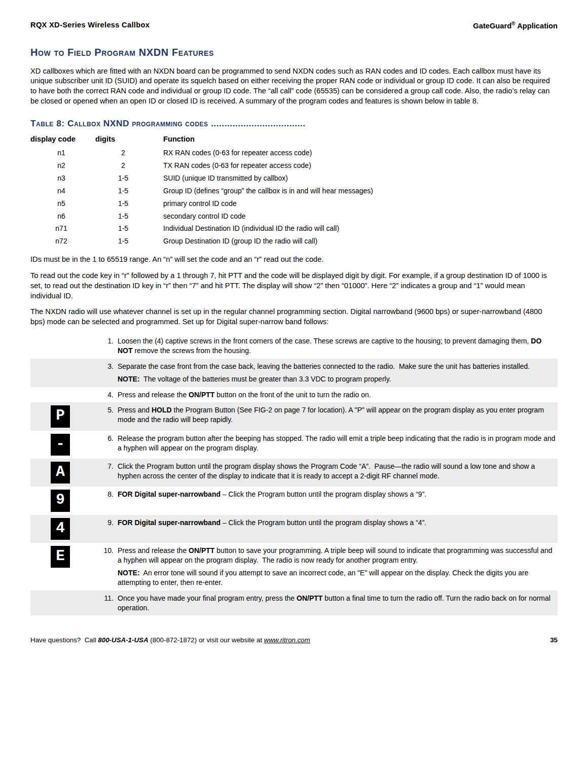RQX XD-Series Wireless Callbox
GateGuard® Application
How to Field Program NXDN Features
XD callboxes which are fitted with an NXDN board can be programmed to send NXDN codes such as RAN codes and ID codes. Each callbox must have its unique subscriber unit ID (SUID) and operate its squelch based on either receiving the proper RAN code or individual or group ID code. It can also be required to have both the correct RAN code and individual or group ID code. The “all call” code (65535) can be considered a group call code. Also, the radio’s relay can be closed or opened when an open ID or closed ID is received. A summary of the program codes and features is shown below in table 8.
Table 8: Callbox NXND programming codes ...................................
| display code | digits | Function |
| --- | --- | --- |
| n1 | 2 | RX RAN codes (0-63 for repeater access code) |
| n2 | 2 | TX RAN codes (0-63 for repeater access code) |
| n3 | 1-5 | SUID (unique ID transmitted by callbox) |
| n4 | 1-5 | Group ID (defines “group” the callbox is in and will hear messages) |
| n5 | 1-5 | primary control ID code |
| n6 | 1-5 | secondary control ID code |
| n71 | 1-5 | Individual Destination ID (individual ID the radio will call) |
| n72 | 1-5 | Group Destination ID (group ID the radio will call) |
IDs must be in the 1 to 65519 range. An “n” will set the code and an “r” read out the code.
To read out the code key in “r” followed by a 1 through 7, hit PTT and the code will be displayed digit by digit. For example, if a group destination ID of 1000 is set, to read out the destination ID key in “r” then “7” and hit PTT. The display will show “2” then “01000”. Here “2” indicates a group and “1” would mean individual ID.
The NXDN radio will use whatever channel is set up in the regular channel programming section. Digital narrowband (9600 bps) or super-narrowband (4800 bps) mode can be selected and programmed. Set up for Digital super-narrow band follows:
| | 1. | Loosen the (4) captive screws in the front corners of the case. These screws are captive to the housing; to prevent damaging them, DO NOT remove the screws from the housing. |
| | 3. | Separate the case front from the case back, leaving the batteries connected to the radio. Make sure the unit has batteries installed. NOTE: The voltage of the batteries must be greater than 3.3 VDC to program properly. |
| | 4. | Press and release the ON/PTT button on the front of the unit to turn the radio on. |
| P | 5. | Press and HOLD the Program Button (See FIG-2 on page 7 for location). A "P" will appear on the program display as you enter program mode and the radio will beep rapidly. |
| - | 6. | Release the program button after the beeping has stopped. The radio will emit a triple beep indicating that the radio is in program mode and a hyphen will appear on the program display. |
| A | 7. | Click the Program button until the program display shows the Program Code “A”. Pause—the radio will sound a low tone and show a hyphen across the center of the display to indicate that it is ready to accept a 2-digit RF channel mode. |
| 9 | 8. | FOR Digital super-narrowband – Click the Program button until the program display shows a “9”. |
| 4 | 9. | FOR Digital super-narrowband – Click the Program button until the program display shows a “4”. |
| E | 10. | Press and release the ON/PTT button to save your programming. A triple beep will sound to indicate that programming was successful and a hyphen will appear on the program display. The radio is now ready for another program entry. NOTE: An error tone will sound if you attempt to save an incorrect code, an "E" will appear on the display. Check the digits you are attempting to enter, then re-enter. |
| | 11. | Once you have made your final program entry, press the ON/PTT button a final time to turn the radio off. Turn the radio back on for normal operation. |
Have questions? Call 800-USA-1-USA (800-872-1872) or visit our website at www.ritron.com
35